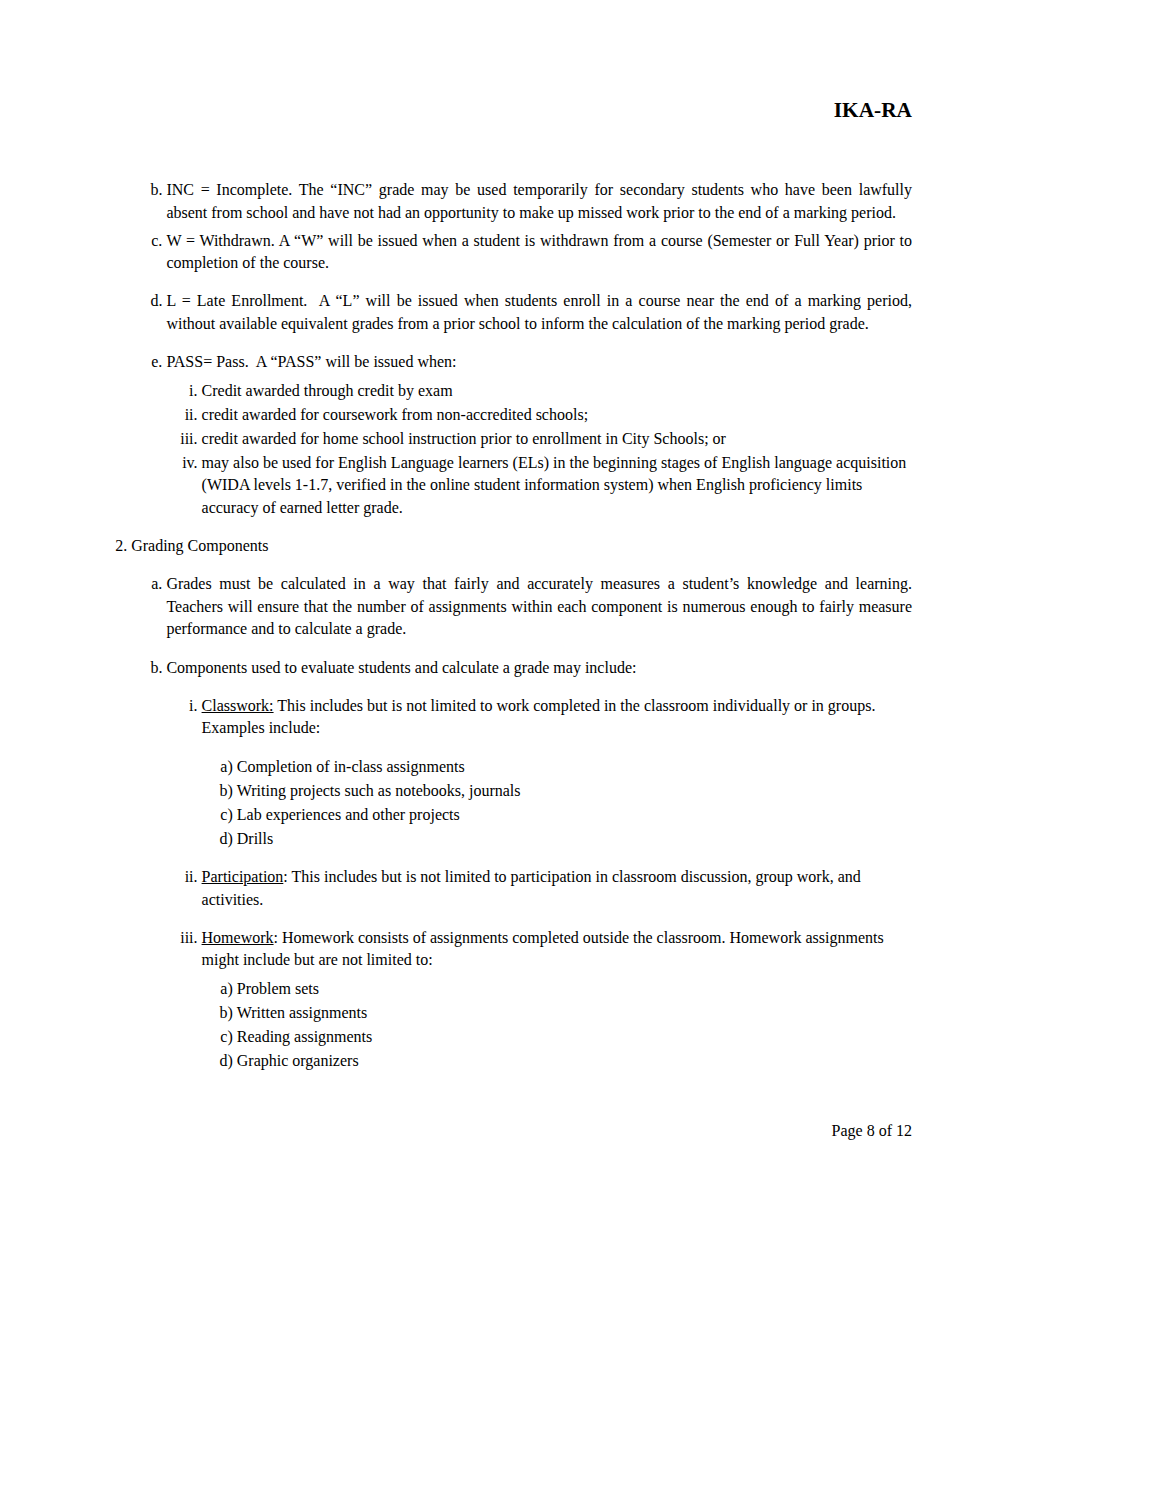IKA-RA
INC = Incomplete. The “INC” grade may be used temporarily for secondary students who have been lawfully absent from school and have not had an opportunity to make up missed work prior to the end of a marking period.
W = Withdrawn. A “W” will be issued when a student is withdrawn from a course (Semester or Full Year) prior to completion of the course.
L = Late Enrollment. A “L” will be issued when students enroll in a course near the end of a marking period, without available equivalent grades from a prior school to inform the calculation of the marking period grade.
PASS= Pass. A “PASS” will be issued when:
Credit awarded through credit by exam
credit awarded for coursework from non-accredited schools;
credit awarded for home school instruction prior to enrollment in City Schools; or
may also be used for English Language learners (ELs) in the beginning stages of English language acquisition (WIDA levels 1-1.7, verified in the online student information system) when English proficiency limits accuracy of earned letter grade.
Grading Components
Grades must be calculated in a way that fairly and accurately measures a student’s knowledge and learning. Teachers will ensure that the number of assignments within each component is numerous enough to fairly measure performance and to calculate a grade.
Components used to evaluate students and calculate a grade may include:
Classwork: This includes but is not limited to work completed in the classroom individually or in groups. Examples include:
Completion of in-class assignments
Writing projects such as notebooks, journals
Lab experiences and other projects
Drills
Participation: This includes but is not limited to participation in classroom discussion, group work, and activities.
Homework: Homework consists of assignments completed outside the classroom. Homework assignments might include but are not limited to:
Problem sets
Written assignments
Reading assignments
Graphic organizers
Page 8 of 12